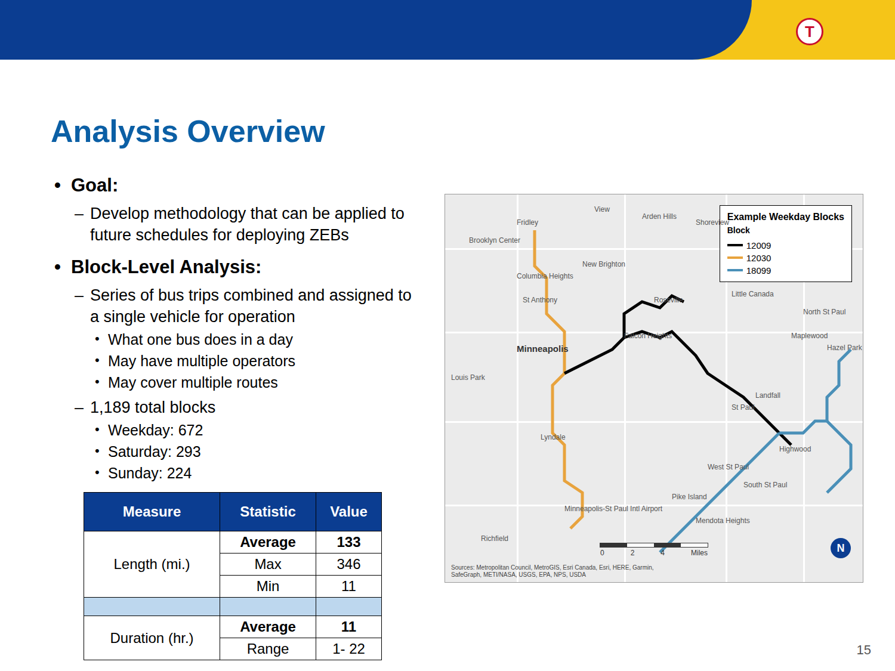Analysis Overview
Goal:
Develop methodology that can be applied to future schedules for deploying ZEBs
Block-Level Analysis:
Series of bus trips combined and assigned to a single vehicle for operation
What one bus does in a day
May have multiple operators
May cover multiple routes
1,189 total blocks
Weekday: 672
Saturday: 293
Sunday: 224
| Measure | Statistic | Value |
| --- | --- | --- |
| Length (mi.) | Average | 133 |
| Max | 346 |
| Min | 11 |
| Duration (hr.) | Average | 11 |
| Range | 1- 22 |
Example Weekday Blocks
Block
12009
12030
18099
View
Fridley
Shoreview
Arden Hills
Brooklyn Center
New Brighton
Columbia Heights
St Anthony
Roseville
Little Canada
North St Paul
Maplewood
Falcon Heights
Hazel Park
Minneapolis
Louis Park
Landfall
St Paul
Lyndale
Highwood
West St Paul
South St Paul
Pike Island
Minneapolis-St Paul Intl Airport
Mendota Heights
Richfield
024 Miles
N
Sources: Metropolitan Council, MetroGIS, Esri Canada, Esri, HERE, Garmin,
SafeGraph, METI/NASA, USGS, EPA, NPS, USDA
15